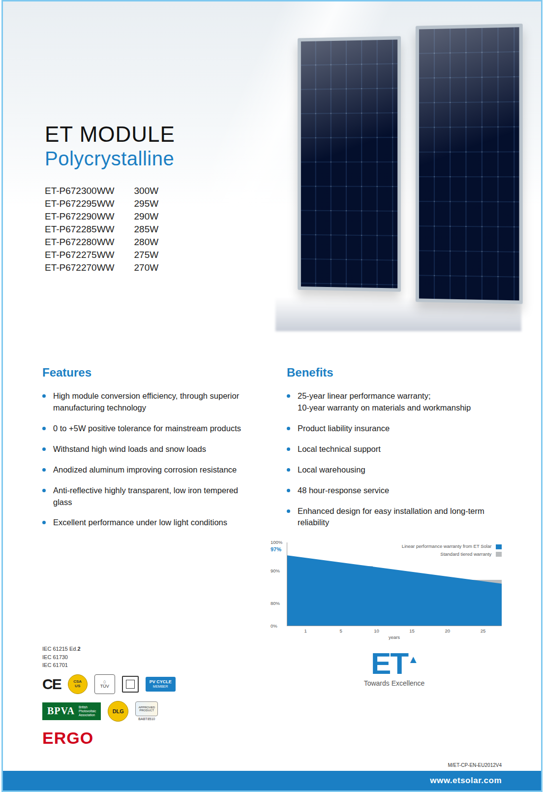ET MODULE
Polycrystalline
| ET-P672300WW | 300W |
| ET-P672295WW | 295W |
| ET-P672290WW | 290W |
| ET-P672285WW | 285W |
| ET-P672280WW | 280W |
| ET-P672275WW | 275W |
| ET-P672270WW | 270W |
Features
High module conversion efficiency, through superior manufacturing technology
0 to +5W positive tolerance for mainstream products
Withstand high wind loads and snow loads
Anodized aluminum improving corrosion resistance
Anti-reflective highly transparent, low iron tempered glass
Excellent performance under low light conditions
Benefits
25-year linear performance warranty;
10-year warranty on materials and workmanship
Product liability insurance
Local technical support
Local warehousing
48 hour-response service
Enhanced design for easy installation and long-term reliability
Linear performance warranty from ET Solar
Standard tiered warranty
100% 97% 90% 80% 0%
ADDED VALUE FROM WARRANTY ▼
81.4%
1510152025
years
IEC 61215 Ed.2
IEC 61730
IEC 61701
CE CSA
US ⌂
TÜV PV CYCLEMEMBER
BPVA British
Photovoltaic
Association DLG APPROVED PRODUCT BABT8510
ERGO
ET▲
Towards Excellence
M/ET-CP-EN-EU2012V4
www.etsolar.com